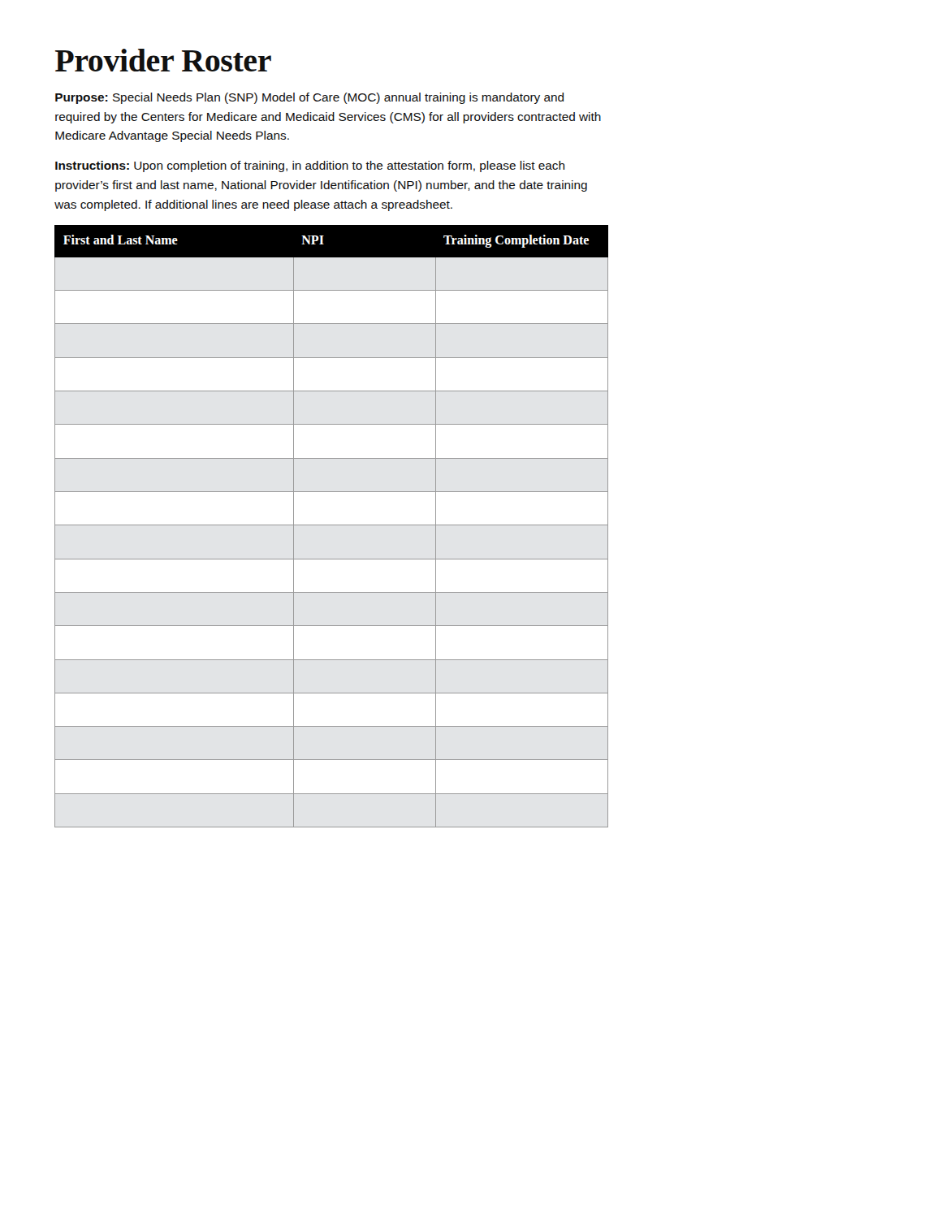Provider Roster
Purpose: Special Needs Plan (SNP) Model of Care (MOC) annual training is mandatory and required by the Centers for Medicare and Medicaid Services (CMS) for all providers contracted with Medicare Advantage Special Needs Plans.
Instructions: Upon completion of training, in addition to the attestation form, please list each provider’s first and last name, National Provider Identification (NPI) number, and the date training was completed. If additional lines are need please attach a spreadsheet.
| First and Last Name | NPI | Training Completion Date |
| --- | --- | --- |